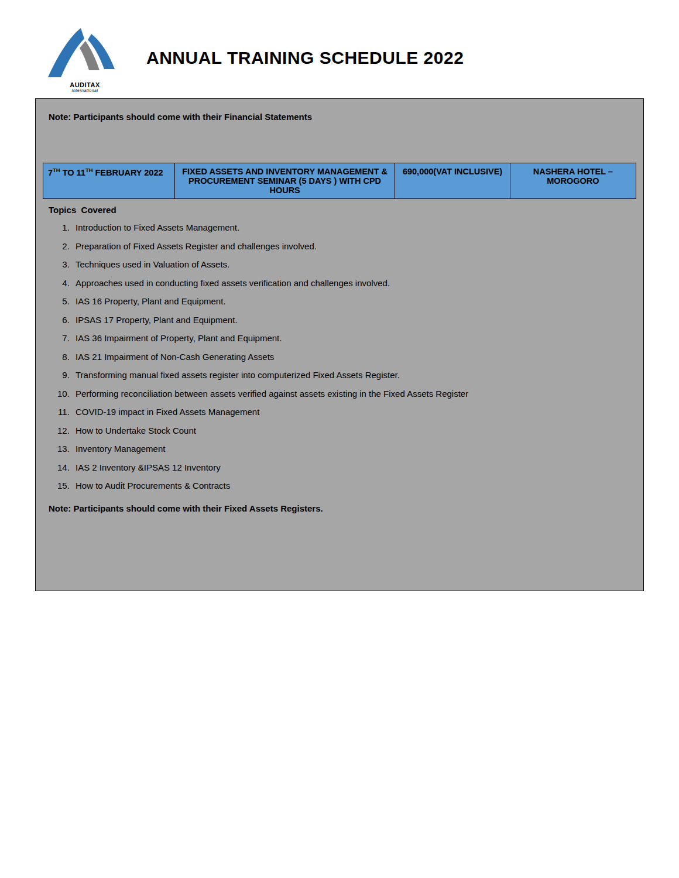AUDITAX
International
ANNUAL TRAINING SCHEDULE 2022
Note: Participants should come with their Financial Statements
| 7 TH TO 11 TH FEBRUARY 2022 | FIXED ASSETS AND INVENTORY MANAGEMENT & PROCUREMENT SEMINAR (5 DAYS ) WITH CPD HOURS | 690,000(VAT INCLUSIVE) | NASHERA HOTEL – MOROGORO |
Topics Covered
Introduction to Fixed Assets Management.
Preparation of Fixed Assets Register and challenges involved.
Techniques used in Valuation of Assets.
Approaches used in conducting fixed assets verification and challenges involved.
IAS 16 Property, Plant and Equipment.
IPSAS 17 Property, Plant and Equipment.
IAS 36 Impairment of Property, Plant and Equipment.
IAS 21 Impairment of Non-Cash Generating Assets
Transforming manual fixed assets register into computerized Fixed Assets Register.
Performing reconciliation between assets verified against assets existing in the Fixed Assets Register
COVID-19 impact in Fixed Assets Management
How to Undertake Stock Count
Inventory Management
IAS 2 Inventory &IPSAS 12 Inventory
How to Audit Procurements & Contracts
Note: Participants should come with their Fixed Assets Registers.